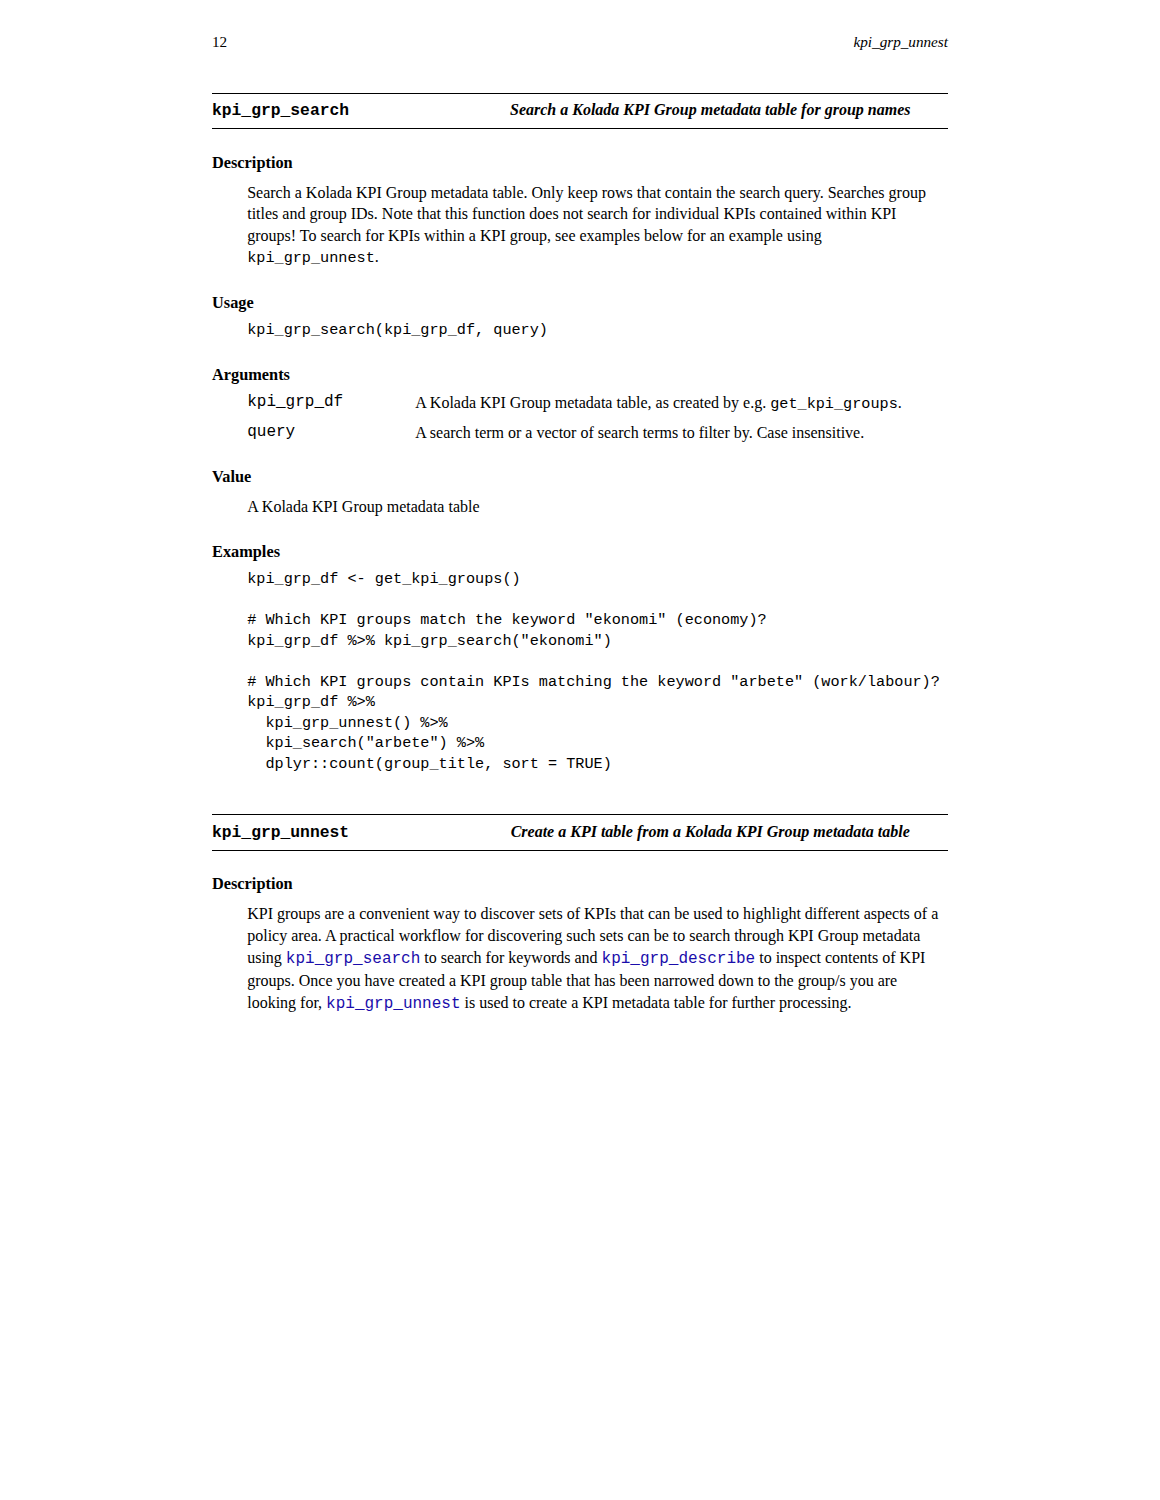12 kpi_grp_unnest
kpi_grp_search Search a Kolada KPI Group metadata table for group names
Description
Search a Kolada KPI Group metadata table. Only keep rows that contain the search query. Searches group titles and group IDs. Note that this function does not search for individual KPIs contained within KPI groups! To search for KPIs within a KPI group, see examples below for an example using kpi_grp_unnest.
Usage
kpi_grp_search(kpi_grp_df, query)
Arguments
kpi_grp_df
A Kolada KPI Group metadata table, as created by e.g. get_kpi_groups.
query
A search term or a vector of search terms to filter by. Case insensitive.
Value
A Kolada KPI Group metadata table
Examples
kpi_grp_df <- get_kpi_groups()

# Which KPI groups match the keyword "ekonomi" (economy)?
kpi_grp_df %>% kpi_grp_search("ekonomi")

# Which KPI groups contain KPIs matching the keyword "arbete" (work/labour)?
kpi_grp_df %>%
  kpi_grp_unnest() %>%
  kpi_search("arbete") %>%
  dplyr::count(group_title, sort = TRUE)
kpi_grp_unnest Create a KPI table from a Kolada KPI Group metadata table
Description
KPI groups are a convenient way to discover sets of KPIs that can be used to highlight different aspects of a policy area. A practical workflow for discovering such sets can be to search through KPI Group metadata using kpi_grp_search to search for keywords and kpi_grp_describe to inspect contents of KPI groups. Once you have created a KPI group table that has been narrowed down to the group/s you are looking for, kpi_grp_unnest is used to create a KPI metadata table for further processing.